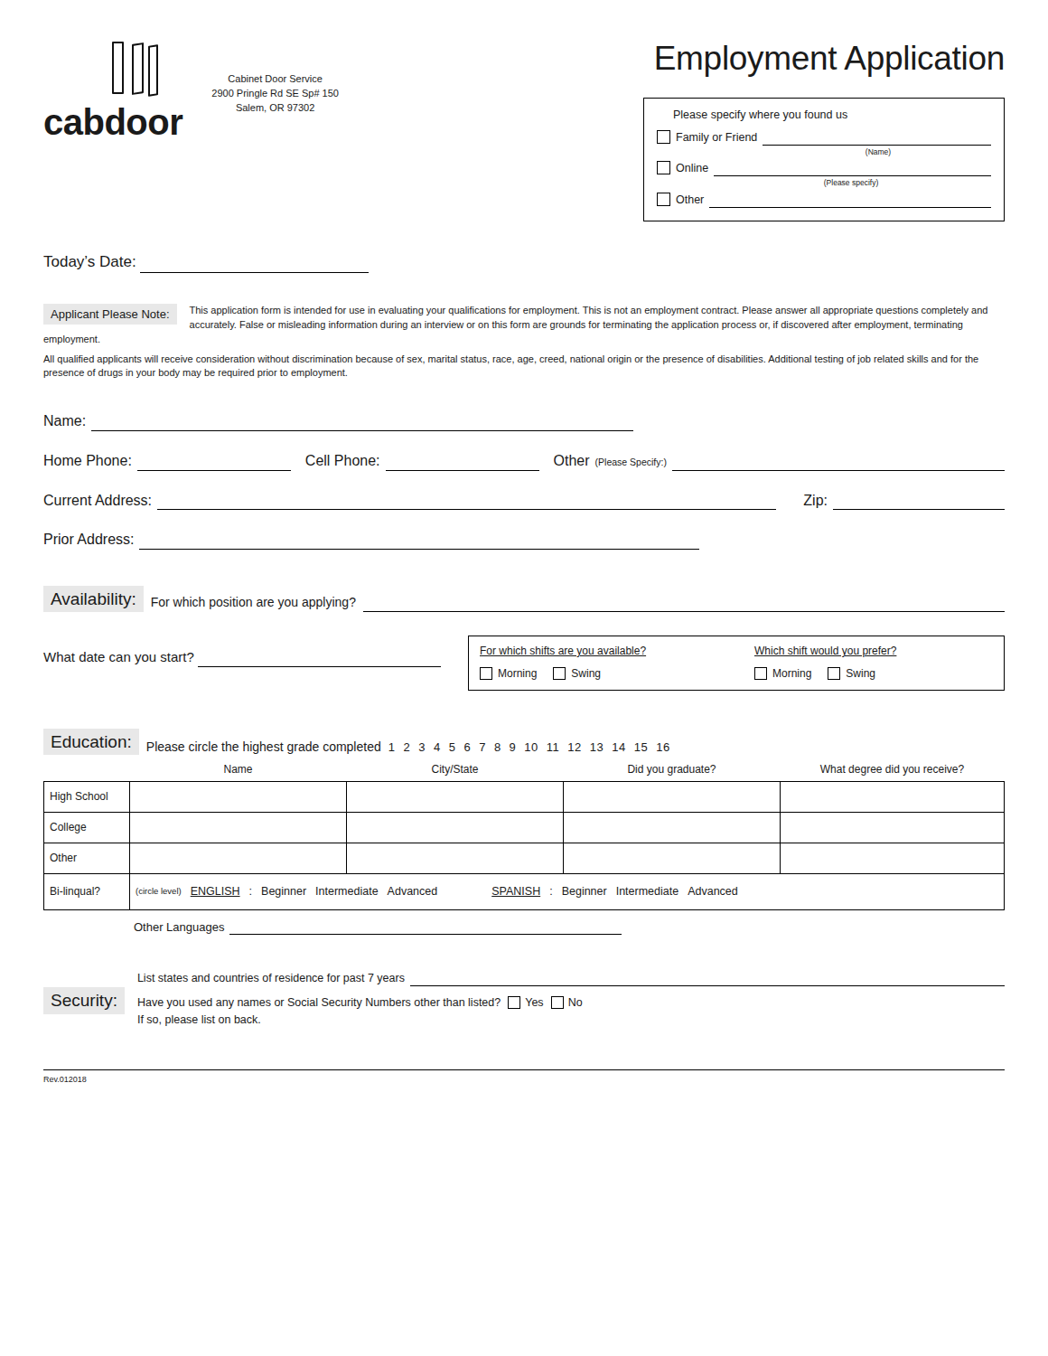cabdoor
Cabinet Door Service
2900 Pringle Rd SE Sp# 150
Salem, OR 97302
Employment Application
Please specify where you found us
Family or Friend
(Name)
Online
(Please specify)
Other
Today’s Date:
Applicant Please Note:
This application form is intended for use in evaluating your qualifications for employment. This is not an employment contract. Please answer all appropriate questions completely and accurately. False or misleading information during an interview or on this form are grounds for terminating the application process or, if discovered after employment, terminating
employment.
All qualified applicants will receive consideration without discrimination because of sex, marital status, race, age, creed, national origin or the presence of disabilities. Additional testing of job related skills and for the presence of drugs in your body may be required prior to employment.
Name:
Home Phone:
Cell Phone:
Other (Please Specify:)
Current Address:
Zip:
Prior Address:
Availability:
For which position are you applying?
What date can you start?
For which shifts are you available?
Morning
Swing
Which shift would you prefer?
Morning
Swing
Education:
Please circle the highest grade completed
12345678910111213141516
| | Name | City/State | Did you graduate? | What degree did you receive? |
| --- | --- | --- | --- | --- |
| High School | | | | |
| College | | | | |
| Other | | | | |
| Bi-linqual? | (circle level) ENGLISH : Beginner Intermediate Advanced SPANISH : Beginner Intermediate Advanced |
Other Languages
Security:
List states and countries of residence for past 7 years
Have you used any names or Social Security Numbers other than listed?
Yes
No
If so, please list on back.
Rev.012018